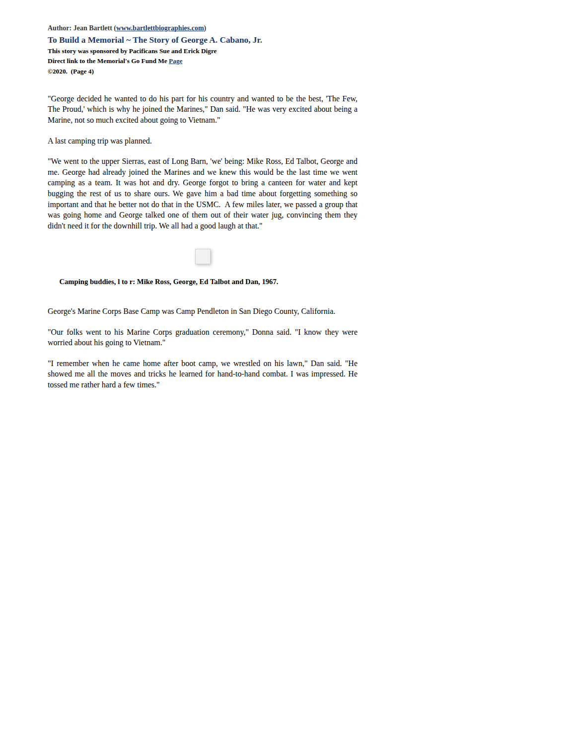Author: Jean Bartlett (www.bartlettbiographies.com)
To Build a Memorial ~ The Story of George A. Cabano, Jr.
This story was sponsored by Pacificans Sue and Erick Digre
Direct link to the Memorial's Go Fund Me Page
©2020. (Page 4)
"George decided he wanted to do his part for his country and wanted to be the best, 'The Few, The Proud,' which is why he joined the Marines," Dan said. "He was very excited about being a Marine, not so much excited about going to Vietnam."
A last camping trip was planned.
"We went to the upper Sierras, east of Long Barn, 'we' being: Mike Ross, Ed Talbot, George and me. George had already joined the Marines and we knew this would be the last time we went camping as a team. It was hot and dry. George forgot to bring a canteen for water and kept bugging the rest of us to share ours. We gave him a bad time about forgetting something so important and that he better not do that in the USMC. A few miles later, we passed a group that was going home and George talked one of them out of their water jug, convincing them they didn't need it for the downhill trip. We all had a good laugh at that."
Camping buddies, l to r: Mike Ross, George, Ed Talbot and Dan, 1967.
George's Marine Corps Base Camp was Camp Pendleton in San Diego County, California.
"Our folks went to his Marine Corps graduation ceremony," Donna said. "I know they were worried about his going to Vietnam."
"I remember when he came home after boot camp, we wrestled on his lawn," Dan said. "He showed me all the moves and tricks he learned for hand-to-hand combat. I was impressed. He tossed me rather hard a few times."